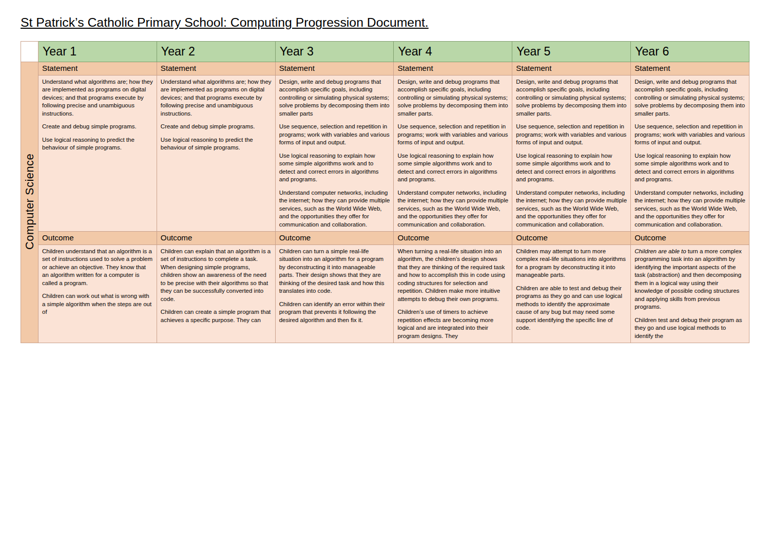St Patrick’s Catholic Primary School: Computing Progression Document.
| | Year 1 | Year 2 | Year 3 | Year 4 | Year 5 | Year 6 |
| --- | --- | --- | --- | --- | --- | --- |
| Computer Science | Statement | Statement | Statement | Statement | Statement | Statement |
| Understand what algorithms are; how they are implemented as programs on digital devices; and that programs execute by following precise and unambiguous instructions. Create and debug simple programs. Use logical reasoning to predict the behaviour of simple programs. | Understand what algorithms are; how they are implemented as programs on digital devices; and that programs execute by following precise and unambiguous instructions. Create and debug simple programs. Use logical reasoning to predict the behaviour of simple programs. | Design, write and debug programs that accomplish specific goals, including controlling or simulating physical systems; solve problems by decomposing them into smaller parts Use sequence, selection and repetition in programs; work with variables and various forms of input and output. Use logical reasoning to explain how some simple algorithms work and to detect and correct errors in algorithms and programs. Understand computer networks, including the internet; how they can provide multiple services, such as the World Wide Web, and the opportunities they offer for communication and collaboration. | Design, write and debug programs that accomplish specific goals, including controlling or simulating physical systems; solve problems by decomposing them into smaller parts. Use sequence, selection and repetition in programs; work with variables and various forms of input and output. Use logical reasoning to explain how some simple algorithms work and to detect and correct errors in algorithms and programs. Understand computer networks, including the internet; how they can provide multiple services, such as the World Wide Web, and the opportunities they offer for communication and collaboration. | Design, write and debug programs that accomplish specific goals, including controlling or simulating physical systems; solve problems by decomposing them into smaller parts. Use sequence, selection and repetition in programs; work with variables and various forms of input and output. Use logical reasoning to explain how some simple algorithms work and to detect and correct errors in algorithms and programs. Understand computer networks, including the internet; how they can provide multiple services, such as the World Wide Web, and the opportunities they offer for communication and collaboration. | Design, write and debug programs that accomplish specific goals, including controlling or simulating physical systems; solve problems by decomposing them into smaller parts. Use sequence, selection and repetition in programs; work with variables and various forms of input and output. Use logical reasoning to explain how some simple algorithms work and to detect and correct errors in algorithms and programs. Understand computer networks, including the internet; how they can provide multiple services, such as the World Wide Web, and the opportunities they offer for communication and collaboration. |
| Outcome | Outcome | Outcome | Outcome | Outcome | Outcome |
| Children understand that an algorithm is a set of instructions used to solve a problem or achieve an objective. They know that an algorithm written for a computer is called a program. Children can work out what is wrong with a simple algorithm when the steps are out of | Children can explain that an algorithm is a set of instructions to complete a task. When designing simple programs, children show an awareness of the need to be precise with their algorithms so that they can be successfully converted into code. Children can create a simple program that achieves a specific purpose. They can | Children can turn a simple real-life situation into an algorithm for a program by deconstructing it into manageable parts. Their design shows that they are thinking of the desired task and how this translates into code. Children can identify an error within their program that prevents it following the desired algorithm and then fix it. | When turning a real-life situation into an algorithm, the children’s design shows that they are thinking of the required task and how to accomplish this in code using coding structures for selection and repetition. Children make more intuitive attempts to debug their own programs. Children’s use of timers to achieve repetition effects are becoming more logical and are integrated into their program designs. They | Children may attempt to turn more complex real-life situations into algorithms for a program by deconstructing it into manageable parts. Children are able to test and debug their programs as they go and can use logical methods to identify the approximate cause of any bug but may need some support identifying the specific line of code. | Children are able to turn a more complex programming task into an algorithm by identifying the important aspects of the task (abstraction) and then decomposing them in a logical way using their knowledge of possible coding structures and applying skills from previous programs. Children test and debug their program as they go and use logical methods to identify the |